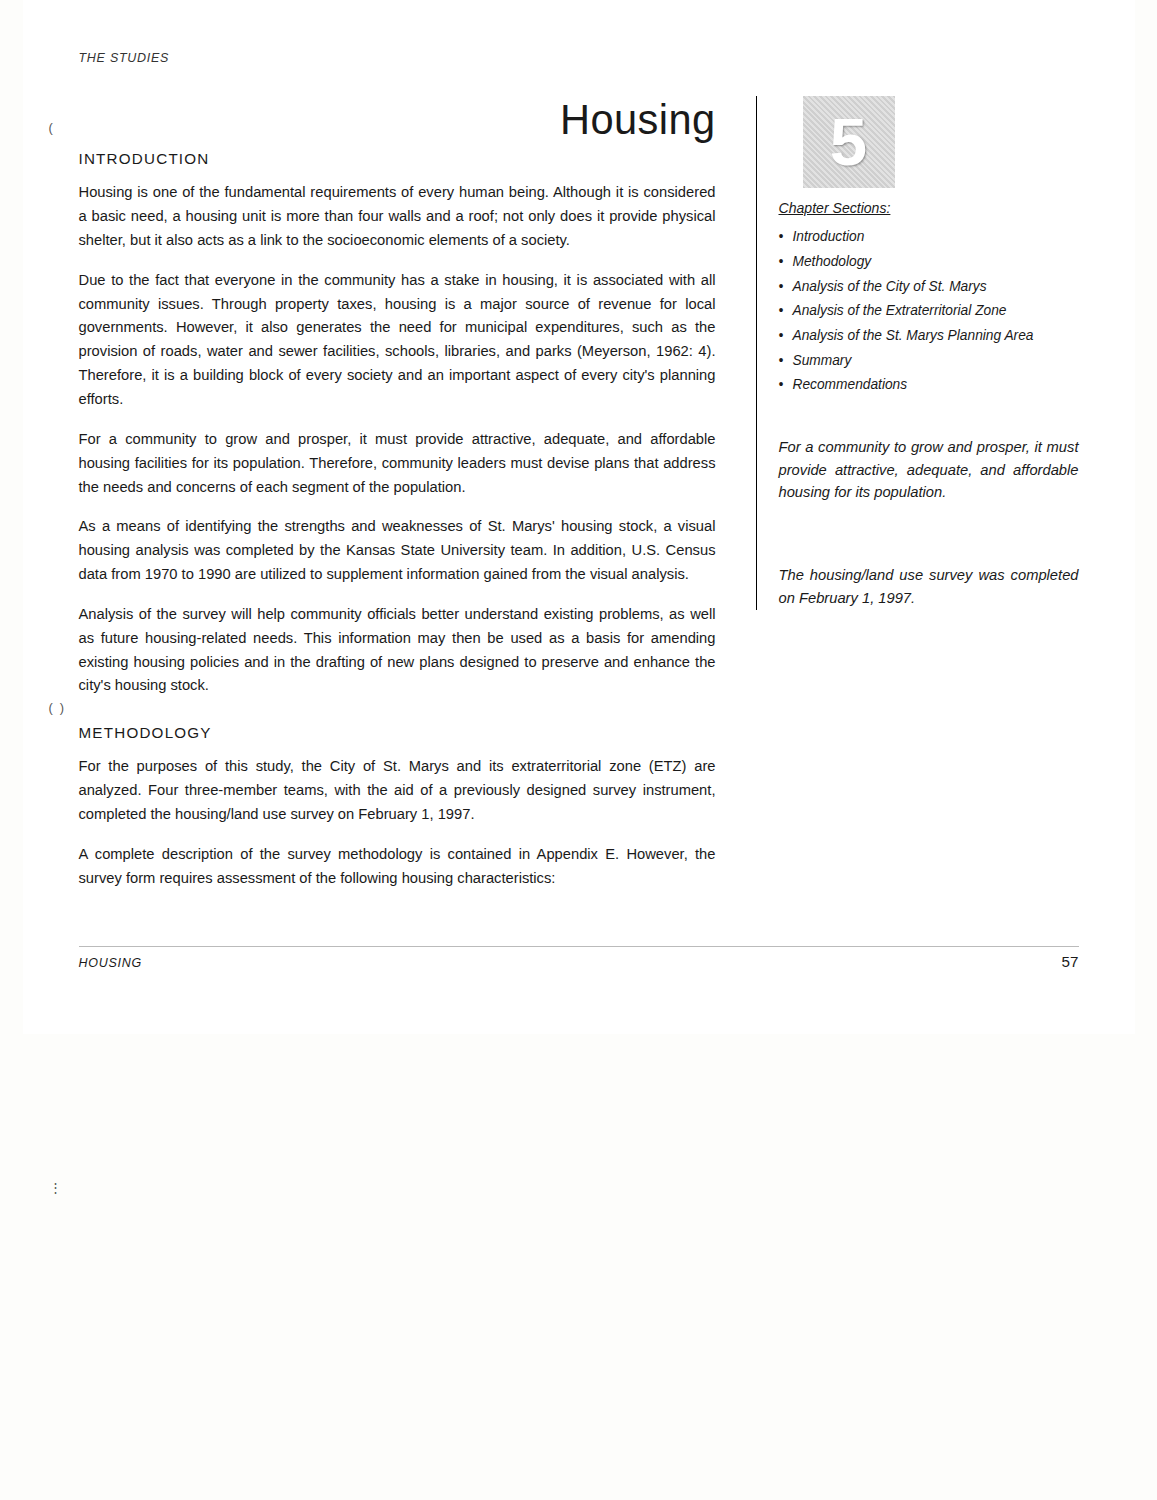( ( ) ⋮
THE STUDIES
Housing
INTRODUCTION
Housing is one of the fundamental requirements of every human being. Although it is considered a basic need, a housing unit is more than four walls and a roof; not only does it provide physical shelter, but it also acts as a link to the socioeconomic elements of a society.
Due to the fact that everyone in the community has a stake in housing, it is associated with all community issues. Through property taxes, housing is a major source of revenue for local governments. However, it also generates the need for municipal expenditures, such as the provision of roads, water and sewer facilities, schools, libraries, and parks (Meyerson, 1962: 4). Therefore, it is a building block of every society and an important aspect of every city's planning efforts.
For a community to grow and prosper, it must provide attractive, adequate, and affordable housing facilities for its population. Therefore, community leaders must devise plans that address the needs and concerns of each segment of the population.
As a means of identifying the strengths and weaknesses of St. Marys' housing stock, a visual housing analysis was completed by the Kansas State University team. In addition, U.S. Census data from 1970 to 1990 are utilized to supplement information gained from the visual analysis.
Analysis of the survey will help community officials better understand existing problems, as well as future housing-related needs. This information may then be used as a basis for amending existing housing policies and in the drafting of new plans designed to preserve and enhance the city's housing stock.
METHODOLOGY
For the purposes of this study, the City of St. Marys and its extraterritorial zone (ETZ) are analyzed. Four three-member teams, with the aid of a previously designed survey instrument, completed the housing/land use survey on February 1, 1997.
A complete description of the survey methodology is contained in Appendix E. However, the survey form requires assessment of the following housing characteristics:
5
Chapter Sections:
Introduction
Methodology
Analysis of the City of St. Marys
Analysis of the Extraterritorial Zone
Analysis of the St. Marys Planning Area
Summary
Recommendations
For a community to grow and prosper, it must provide attractive, adequate, and affordable housing for its population.
The housing/land use survey was completed on February 1, 1997.
HOUSING
57